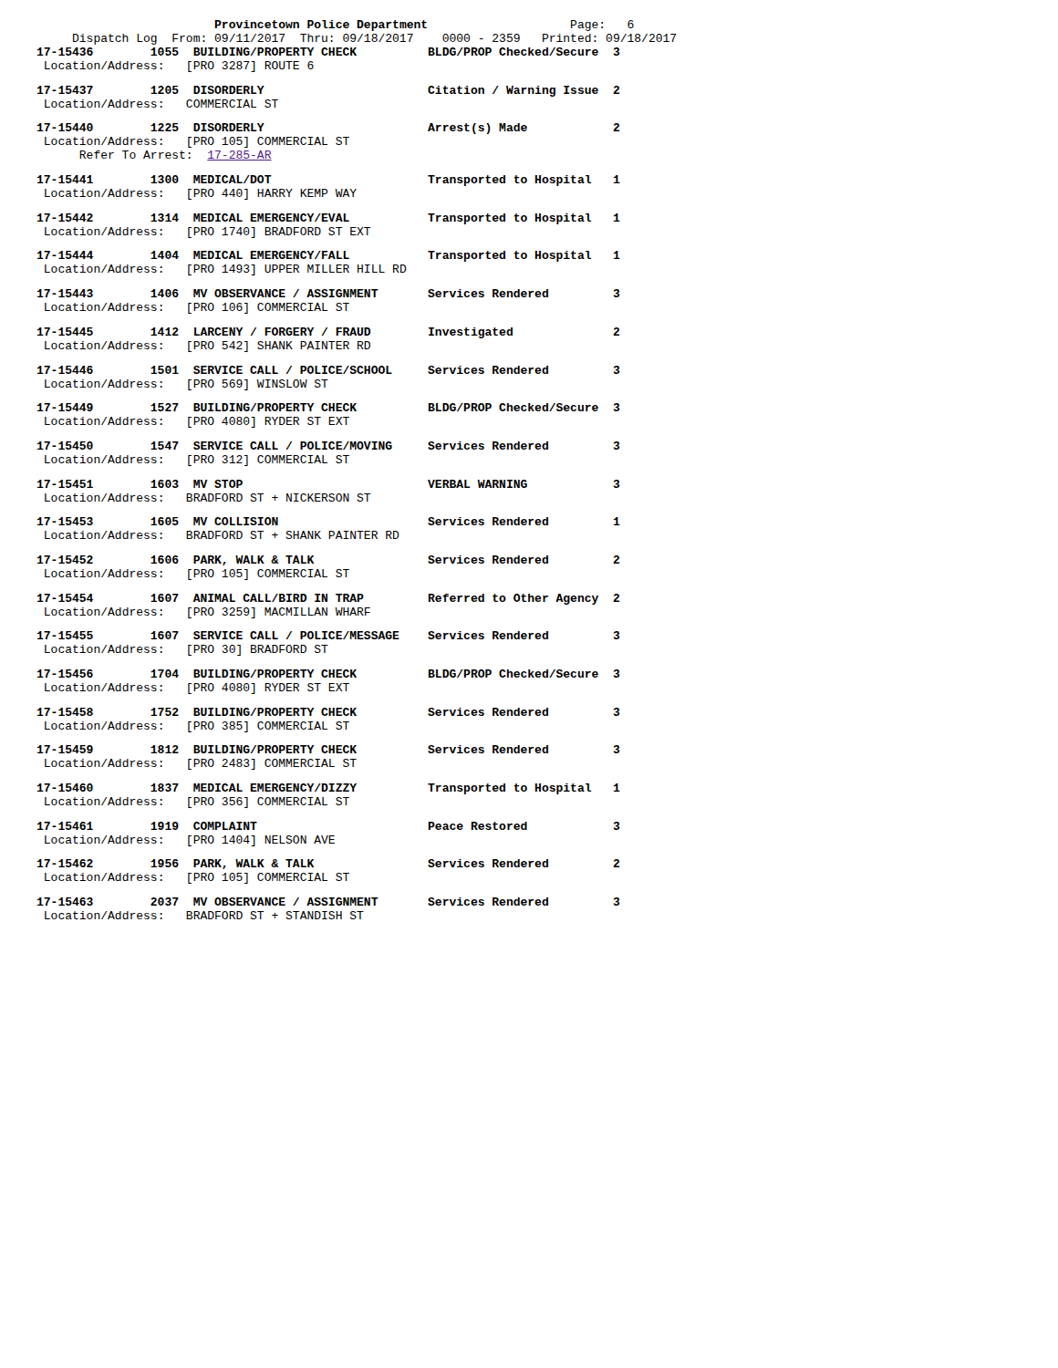Provincetown Police Department                    Page:   6
     Dispatch Log  From: 09/11/2017  Thru: 09/18/2017    0000 - 2359   Printed: 09/18/2017
17-15436        1055  BUILDING/PROPERTY CHECK          BLDG/PROP Checked/Secure  3
 Location/Address:   [PRO 3287] ROUTE 6
17-15437        1205  DISORDERLY                       Citation / Warning Issue  2
 Location/Address:   COMMERCIAL ST
17-15440        1225  DISORDERLY                       Arrest(s) Made            2
 Location/Address:   [PRO 105] COMMERCIAL ST
      Refer To Arrest:  17-285-AR
17-15441        1300  MEDICAL/DOT                      Transported to Hospital   1
 Location/Address:   [PRO 440] HARRY KEMP WAY
17-15442        1314  MEDICAL EMERGENCY/EVAL           Transported to Hospital   1
 Location/Address:   [PRO 1740] BRADFORD ST EXT
17-15444        1404  MEDICAL EMERGENCY/FALL           Transported to Hospital   1
 Location/Address:   [PRO 1493] UPPER MILLER HILL RD
17-15443        1406  MV OBSERVANCE / ASSIGNMENT       Services Rendered         3
 Location/Address:   [PRO 106] COMMERCIAL ST
17-15445        1412  LARCENY / FORGERY / FRAUD        Investigated              2
 Location/Address:   [PRO 542] SHANK PAINTER RD
17-15446        1501  SERVICE CALL / POLICE/SCHOOL     Services Rendered         3
 Location/Address:   [PRO 569] WINSLOW ST
17-15449        1527  BUILDING/PROPERTY CHECK          BLDG/PROP Checked/Secure  3
 Location/Address:   [PRO 4080] RYDER ST EXT
17-15450        1547  SERVICE CALL / POLICE/MOVING     Services Rendered         3
 Location/Address:   [PRO 312] COMMERCIAL ST
17-15451        1603  MV STOP                          VERBAL WARNING            3
 Location/Address:   BRADFORD ST + NICKERSON ST
17-15453        1605  MV COLLISION                     Services Rendered         1
 Location/Address:   BRADFORD ST + SHANK PAINTER RD
17-15452        1606  PARK, WALK & TALK                Services Rendered         2
 Location/Address:   [PRO 105] COMMERCIAL ST
17-15454        1607  ANIMAL CALL/BIRD IN TRAP         Referred to Other Agency  2
 Location/Address:   [PRO 3259] MACMILLAN WHARF
17-15455        1607  SERVICE CALL / POLICE/MESSAGE    Services Rendered         3
 Location/Address:   [PRO 30] BRADFORD ST
17-15456        1704  BUILDING/PROPERTY CHECK          BLDG/PROP Checked/Secure  3
 Location/Address:   [PRO 4080] RYDER ST EXT
17-15458        1752  BUILDING/PROPERTY CHECK          Services Rendered         3
 Location/Address:   [PRO 385] COMMERCIAL ST
17-15459        1812  BUILDING/PROPERTY CHECK          Services Rendered         3
 Location/Address:   [PRO 2483] COMMERCIAL ST
17-15460        1837  MEDICAL EMERGENCY/DIZZY          Transported to Hospital   1
 Location/Address:   [PRO 356] COMMERCIAL ST
17-15461        1919  COMPLAINT                        Peace Restored            3
 Location/Address:   [PRO 1404] NELSON AVE
17-15462        1956  PARK, WALK & TALK                Services Rendered         2
 Location/Address:   [PRO 105] COMMERCIAL ST
17-15463        2037  MV OBSERVANCE / ASSIGNMENT       Services Rendered         3
 Location/Address:   BRADFORD ST + STANDISH ST